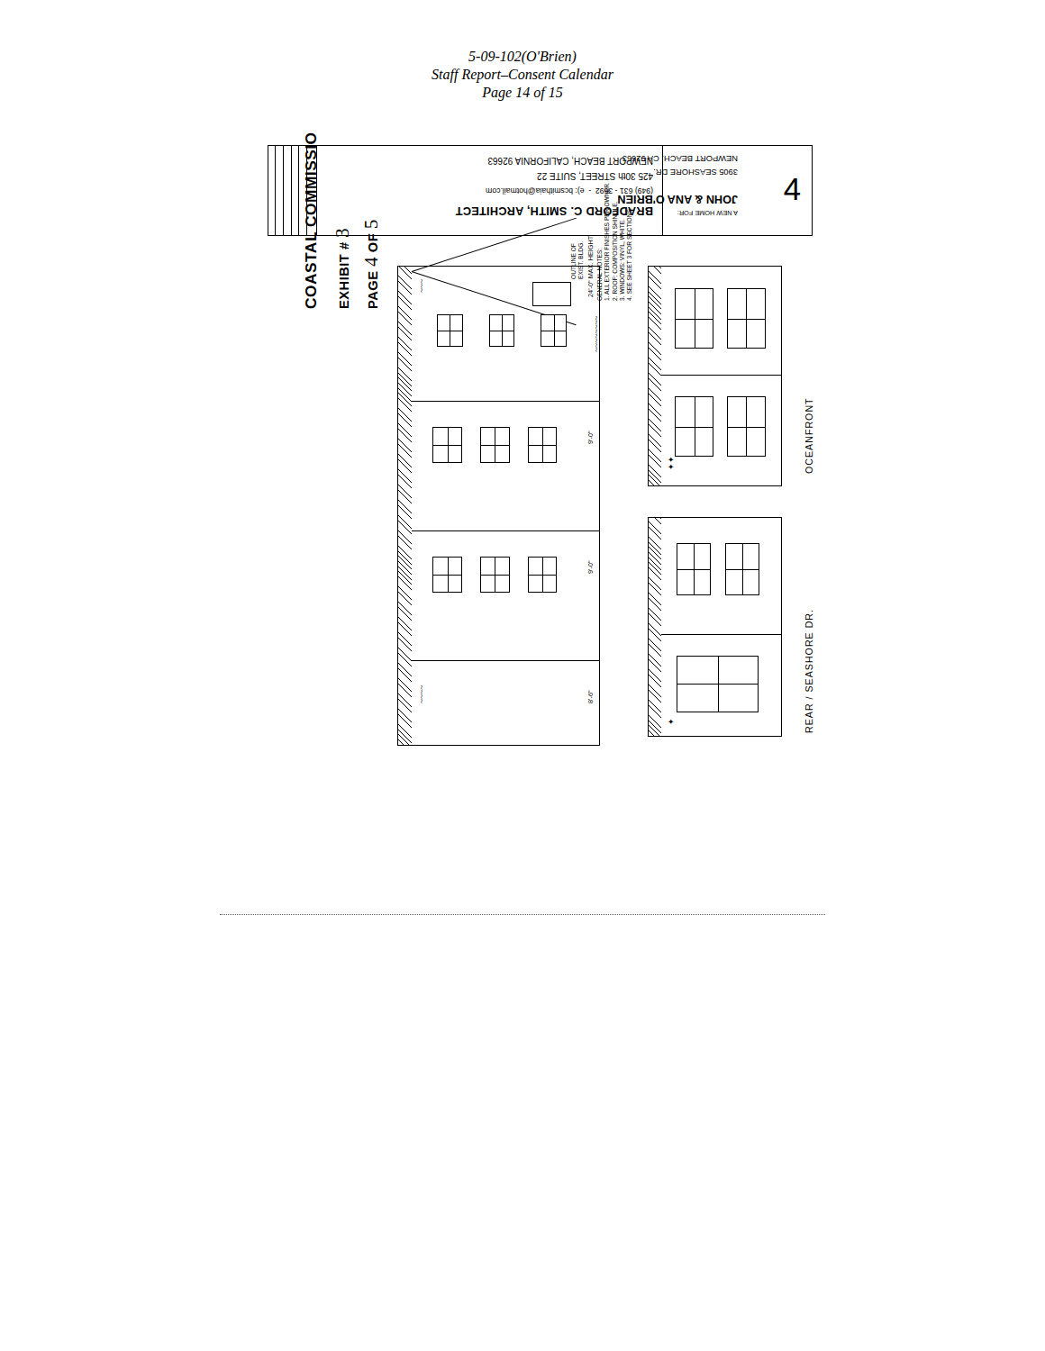5-09-102(O'Brien)
Staff Report–Consent Calendar
Page 14 of 15
NEWPORT BEACH, CALIFORNIA 92663
425 30th STREET, SUITE 22
(949) 631 - 3692 - e): bcsmithaia@hotmail.com
BRADFORD C. SMITH, ARCHITECT
NEWPORT BEACH, CA 92663
3905 SEASHORE DR.
JOHN & ANA O'BRIEN
A NEW HOME FOR:
4
COASTAL COMMISSION
EXHIBIT # 3
PAGE 4 OF 5
24'-0" MAX. HEIGHT
9'-0"
9'-0"
8'-6"
~~~~
~~~
✦✦
✦
OCEANFRONT
REAR / SEASHORE DR.
GENERAL NOTES:
1. ALL EXTERIOR FINISHES PER OWNER.
2. ROOF: COMPOSITION SHINGLE.
3. WINDOWS: VINYL, WHITE.
4. SEE SHEET 3 FOR SECTIONS.
~~~~~~~~
OUTLINE OF
EXIST. BLDG.